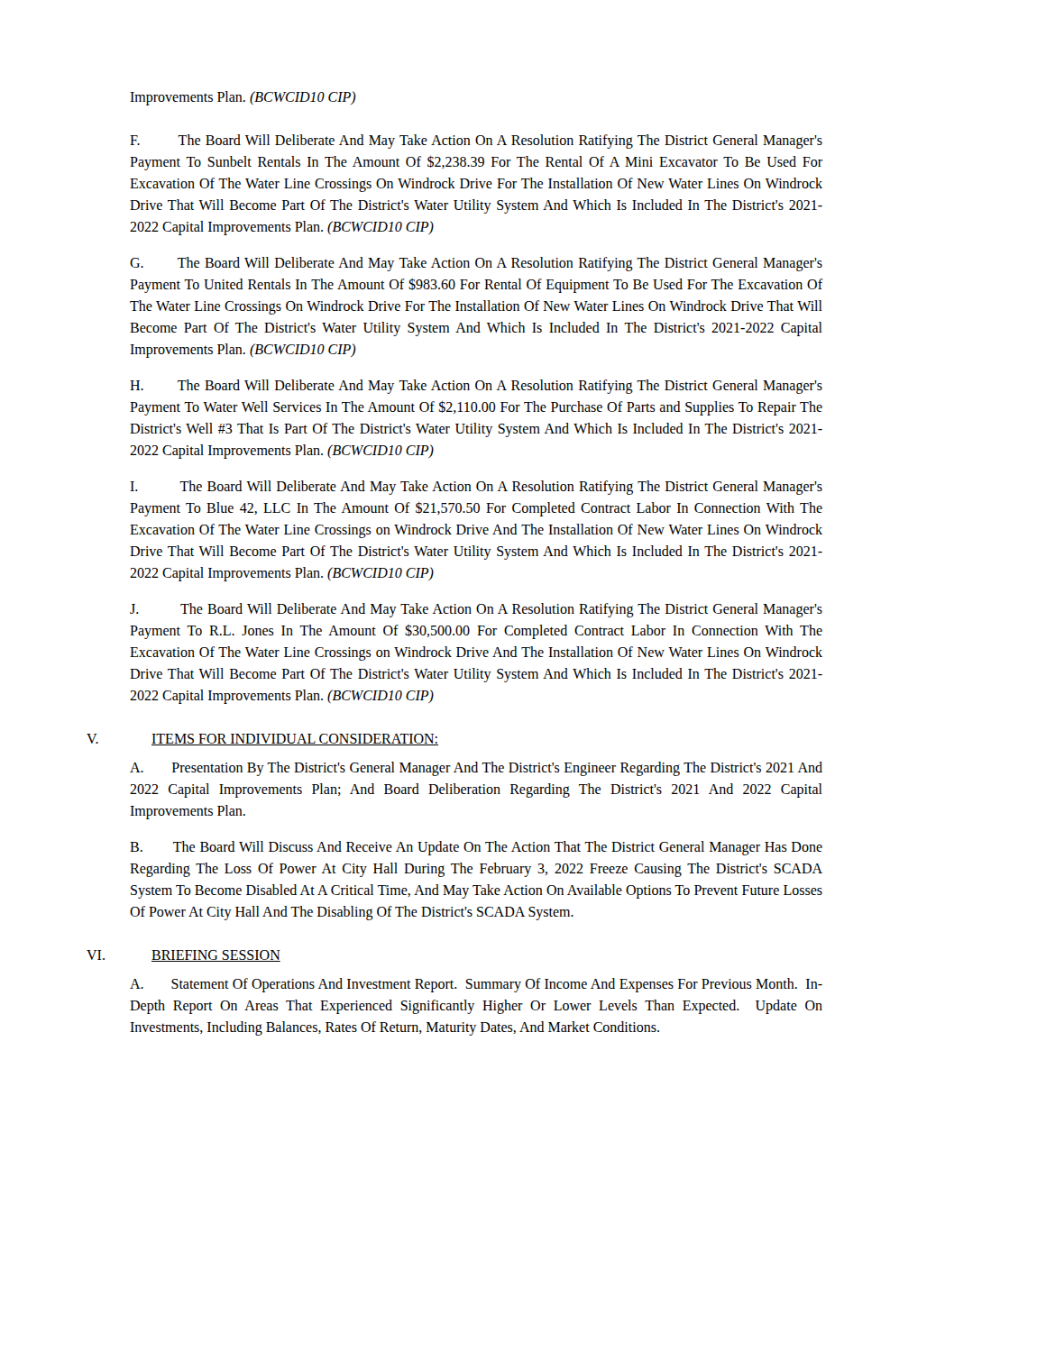Improvements Plan. (BCWCID10 CIP)
F. The Board Will Deliberate And May Take Action On A Resolution Ratifying The District General Manager's Payment To Sunbelt Rentals In The Amount Of $2,238.39 For The Rental Of A Mini Excavator To Be Used For Excavation Of The Water Line Crossings On Windrock Drive For The Installation Of New Water Lines On Windrock Drive That Will Become Part Of The District's Water Utility System And Which Is Included In The District's 2021-2022 Capital Improvements Plan. (BCWCID10 CIP)
G. The Board Will Deliberate And May Take Action On A Resolution Ratifying The District General Manager's Payment To United Rentals In The Amount Of $983.60 For Rental Of Equipment To Be Used For The Excavation Of The Water Line Crossings On Windrock Drive For The Installation Of New Water Lines On Windrock Drive That Will Become Part Of The District's Water Utility System And Which Is Included In The District's 2021-2022 Capital Improvements Plan. (BCWCID10 CIP)
H. The Board Will Deliberate And May Take Action On A Resolution Ratifying The District General Manager's Payment To Water Well Services In The Amount Of $2,110.00 For The Purchase Of Parts and Supplies To Repair The District's Well #3 That Is Part Of The District's Water Utility System And Which Is Included In The District's 2021-2022 Capital Improvements Plan. (BCWCID10 CIP)
I. The Board Will Deliberate And May Take Action On A Resolution Ratifying The District General Manager's Payment To Blue 42, LLC In The Amount Of $21,570.50 For Completed Contract Labor In Connection With The Excavation Of The Water Line Crossings on Windrock Drive And The Installation Of New Water Lines On Windrock Drive That Will Become Part Of The District's Water Utility System And Which Is Included In The District's 2021-2022 Capital Improvements Plan. (BCWCID10 CIP)
J. The Board Will Deliberate And May Take Action On A Resolution Ratifying The District General Manager's Payment To R.L. Jones In The Amount Of $30,500.00 For Completed Contract Labor In Connection With The Excavation Of The Water Line Crossings on Windrock Drive And The Installation Of New Water Lines On Windrock Drive That Will Become Part Of The District's Water Utility System And Which Is Included In The District's 2021-2022 Capital Improvements Plan. (BCWCID10 CIP)
V. ITEMS FOR INDIVIDUAL CONSIDERATION:
A. Presentation By The District's General Manager And The District's Engineer Regarding The District's 2021 And 2022 Capital Improvements Plan; And Board Deliberation Regarding The District's 2021 And 2022 Capital Improvements Plan.
B. The Board Will Discuss And Receive An Update On The Action That The District General Manager Has Done Regarding The Loss Of Power At City Hall During The February 3, 2022 Freeze Causing The District's SCADA System To Become Disabled At A Critical Time, And May Take Action On Available Options To Prevent Future Losses Of Power At City Hall And The Disabling Of The District's SCADA System.
VI. BRIEFING SESSION
A. Statement Of Operations And Investment Report. Summary Of Income And Expenses For Previous Month. In-Depth Report On Areas That Experienced Significantly Higher Or Lower Levels Than Expected. Update On Investments, Including Balances, Rates Of Return, Maturity Dates, And Market Conditions.